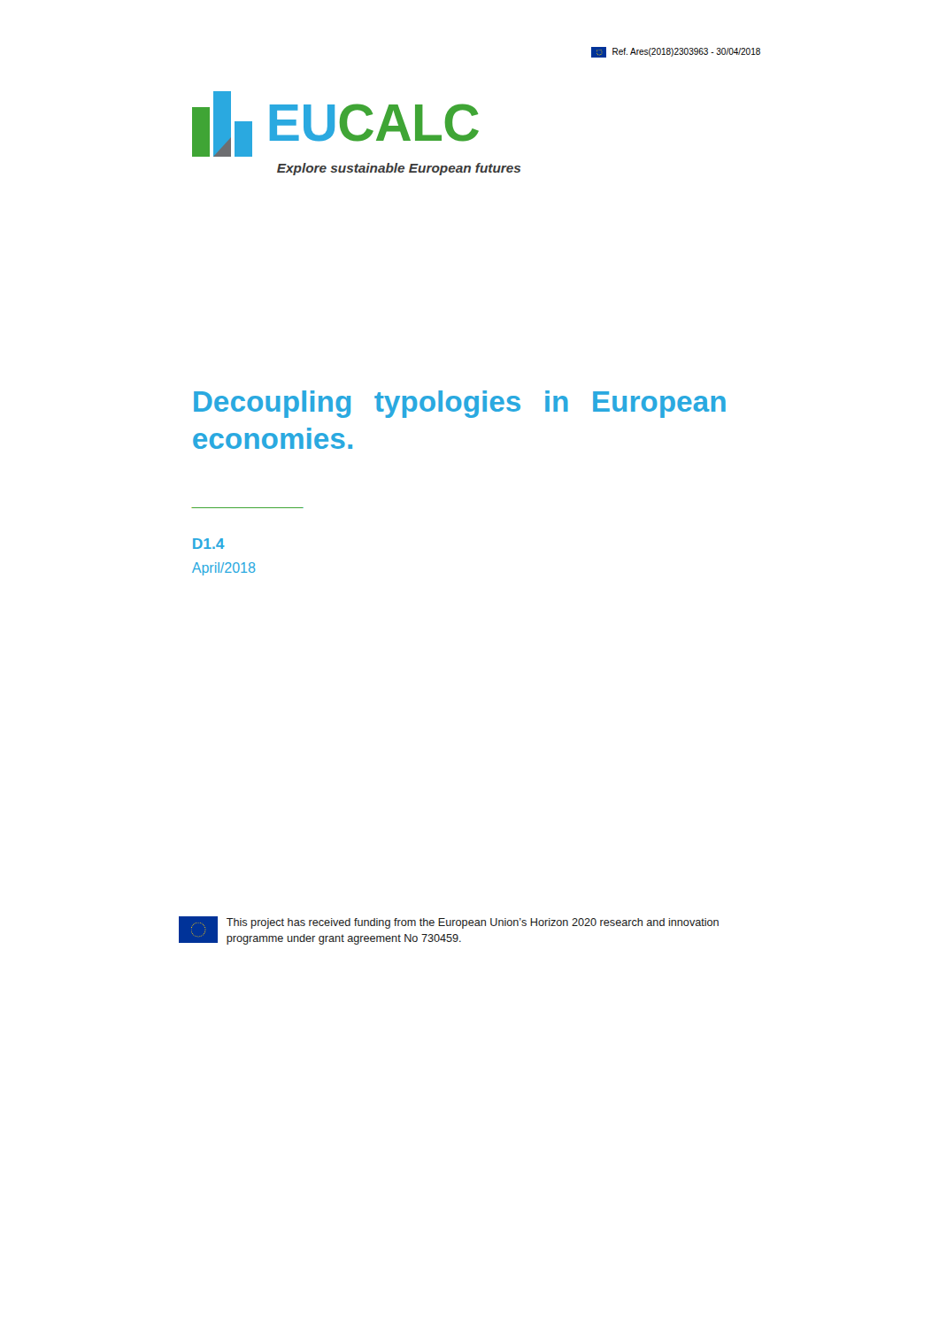Ref. Ares(2018)2303963 - 30/04/2018
EU CALC
Explore sustainable European futures
Decoupling typologies in European economies.
_________
D1.4
April/2018
This project has received funding from the European Union’s Horizon 2020 research and innovation programme under grant agreement No 730459.